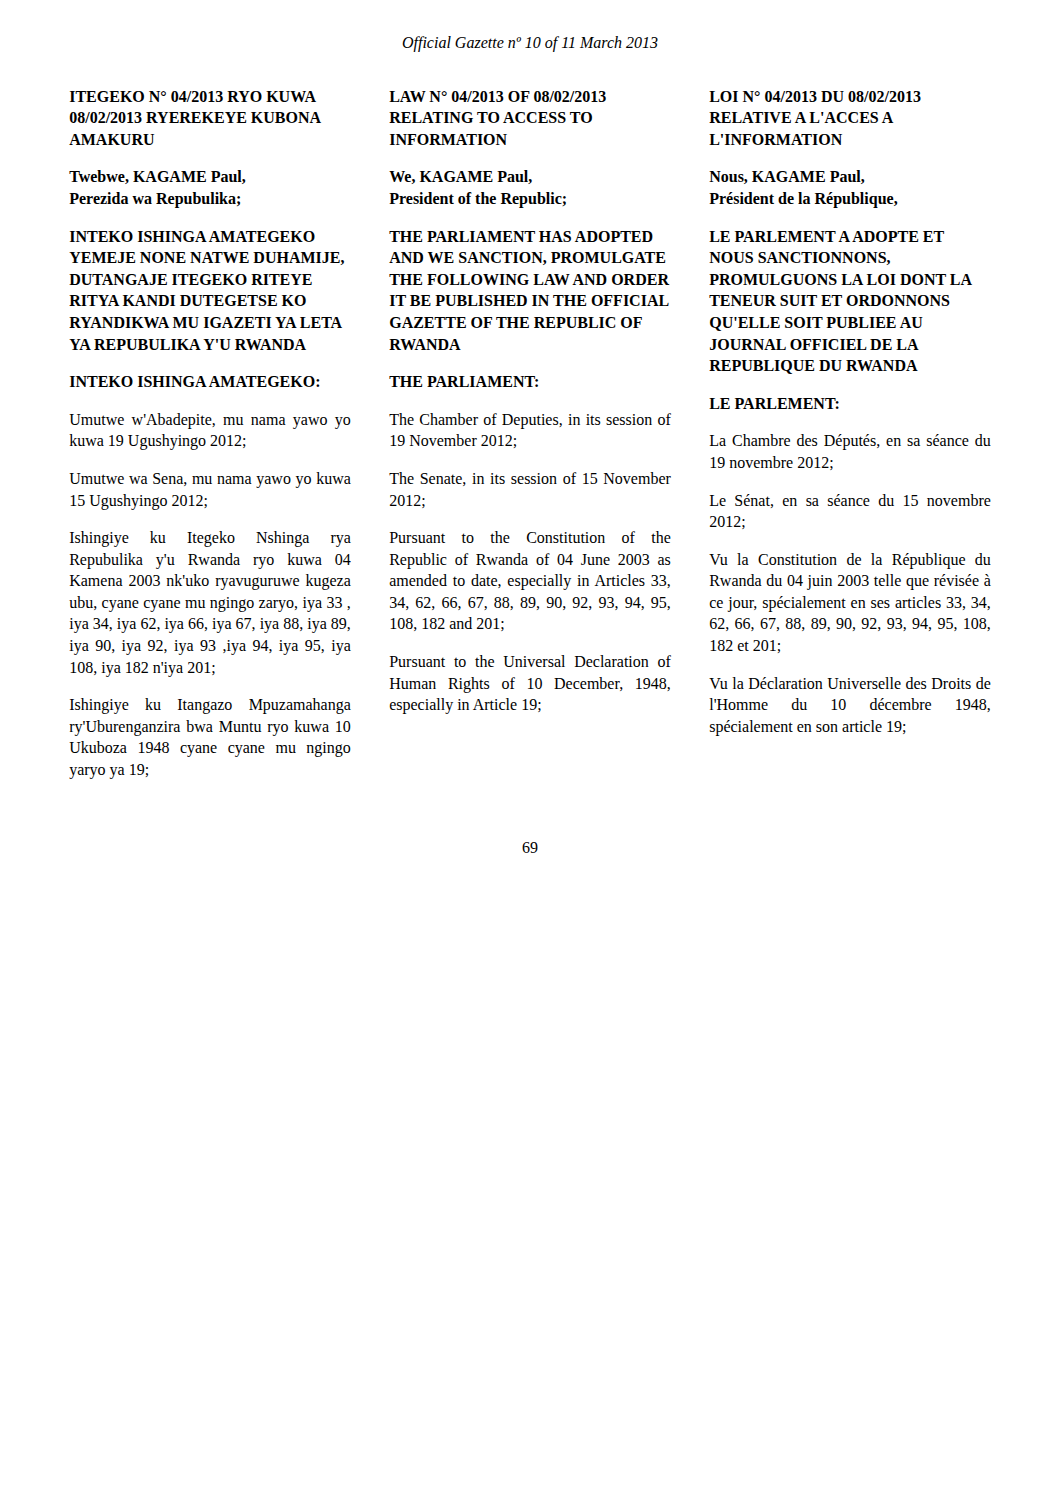Official Gazette nº 10 of 11 March 2013
| ITEGEKO N° 04/2013 RYO KUWA 08/02/2013 RYEREKEYE KUBONA AMAKURU Twebwe, KAGAME Paul, Perezida wa Repubulika; INTEKO ISHINGA AMATEGEKO YEMEJE NONE NATWE DUHAMIJE, DUTANGAJE ITEGEKO RITEYE RITYA KANDI DUTEGETSE KO RYANDIKWA MU IGAZETI YA LETA YA REPUBULIKA Y'U RWANDA INTEKO ISHINGA AMATEGEKO: Umutwe w'Abadepite, mu nama yawo yo kuwa 19 Ugushyingo 2012; Umutwe wa Sena, mu nama yawo yo kuwa 15 Ugushyingo 2012; Ishingiye ku Itegeko Nshinga rya Repubulika y'u Rwanda ryo kuwa 04 Kamena 2003 nk'uko ryavuguruwe kugeza ubu, cyane cyane mu ngingo zaryo, iya 33 , iya 34, iya 62, iya 66, iya 67, iya 88, iya 89, iya 90, iya 92, iya 93 ,iya 94, iya 95, iya 108, iya 182 n'iya 201; Ishingiye ku Itangazo Mpuzamahanga ry'Uburenganzira bwa Muntu ryo kuwa 10 Ukuboza 1948 cyane cyane mu ngingo yaryo ya 19; | LAW N° 04/2013 OF 08/02/2013 RELATING TO ACCESS TO INFORMATION We, KAGAME Paul, President of the Republic; THE PARLIAMENT HAS ADOPTED AND WE SANCTION, PROMULGATE THE FOLLOWING LAW AND ORDER IT BE PUBLISHED IN THE OFFICIAL GAZETTE OF THE REPUBLIC OF RWANDA THE PARLIAMENT: The Chamber of Deputies, in its session of 19 November 2012; The Senate, in its session of 15 November 2012; Pursuant to the Constitution of the Republic of Rwanda of 04 June 2003 as amended to date, especially in Articles 33, 34, 62, 66, 67, 88, 89, 90, 92, 93, 94, 95, 108, 182 and 201; Pursuant to the Universal Declaration of Human Rights of 10 December, 1948, especially in Article 19; | LOI N° 04/2013 DU 08/02/2013 RELATIVE A L'ACCES A L'INFORMATION Nous, KAGAME Paul, Président de la République, LE PARLEMENT A ADOPTE ET NOUS SANCTIONNONS, PROMULGUONS LA LOI DONT LA TENEUR SUIT ET ORDONNONS QU'ELLE SOIT PUBLIEE AU JOURNAL OFFICIEL DE LA REPUBLIQUE DU RWANDA LE PARLEMENT: La Chambre des Députés, en sa séance du 19 novembre 2012; Le Sénat, en sa séance du 15 novembre 2012; Vu la Constitution de la République du Rwanda du 04 juin 2003 telle que révisée à ce jour, spécialement en ses articles 33, 34, 62, 66, 67, 88, 89, 90, 92, 93, 94, 95, 108, 182 et 201; Vu la Déclaration Universelle des Droits de l'Homme du 10 décembre 1948, spécialement en son article 19; |
69